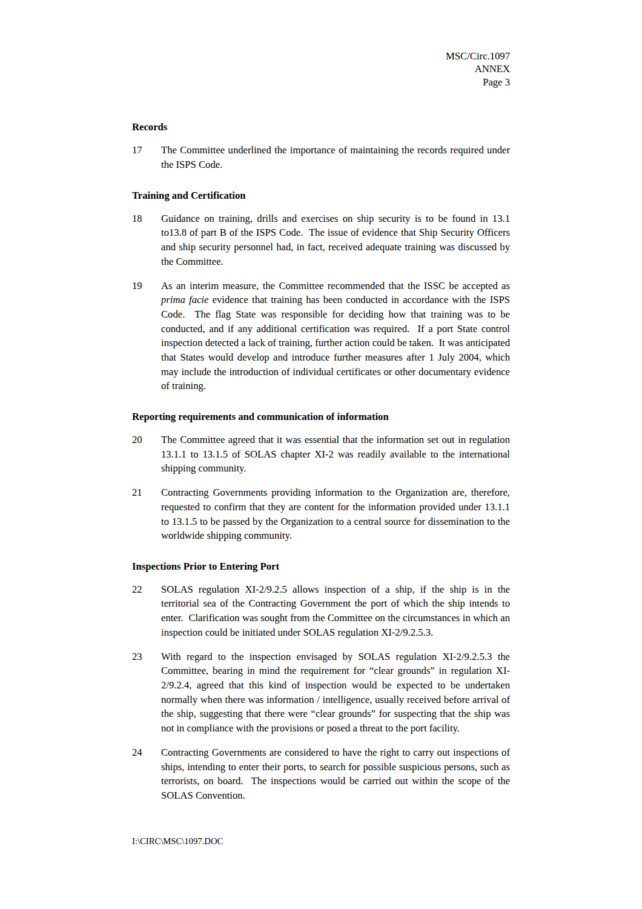MSC/Circ.1097
ANNEX
Page 3
Records
17 The Committee underlined the importance of maintaining the records required under the ISPS Code.
Training and Certification
18 Guidance on training, drills and exercises on ship security is to be found in 13.1 to13.8 of part B of the ISPS Code. The issue of evidence that Ship Security Officers and ship security personnel had, in fact, received adequate training was discussed by the Committee.
19 As an interim measure, the Committee recommended that the ISSC be accepted as prima facie evidence that training has been conducted in accordance with the ISPS Code. The flag State was responsible for deciding how that training was to be conducted, and if any additional certification was required. If a port State control inspection detected a lack of training, further action could be taken. It was anticipated that States would develop and introduce further measures after 1 July 2004, which may include the introduction of individual certificates or other documentary evidence of training.
Reporting requirements and communication of information
20 The Committee agreed that it was essential that the information set out in regulation 13.1.1 to 13.1.5 of SOLAS chapter XI-2 was readily available to the international shipping community.
21 Contracting Governments providing information to the Organization are, therefore, requested to confirm that they are content for the information provided under 13.1.1 to 13.1.5 to be passed by the Organization to a central source for dissemination to the worldwide shipping community.
Inspections Prior to Entering Port
22 SOLAS regulation XI-2/9.2.5 allows inspection of a ship, if the ship is in the territorial sea of the Contracting Government the port of which the ship intends to enter. Clarification was sought from the Committee on the circumstances in which an inspection could be initiated under SOLAS regulation XI-2/9.2.5.3.
23 With regard to the inspection envisaged by SOLAS regulation XI-2/9.2.5.3 the Committee, bearing in mind the requirement for “clear grounds” in regulation XI-2/9.2.4, agreed that this kind of inspection would be expected to be undertaken normally when there was information / intelligence, usually received before arrival of the ship, suggesting that there were “clear grounds” for suspecting that the ship was not in compliance with the provisions or posed a threat to the port facility.
24 Contracting Governments are considered to have the right to carry out inspections of ships, intending to enter their ports, to search for possible suspicious persons, such as terrorists, on board. The inspections would be carried out within the scope of the SOLAS Convention.
I:\CIRC\MSC\1097.DOC